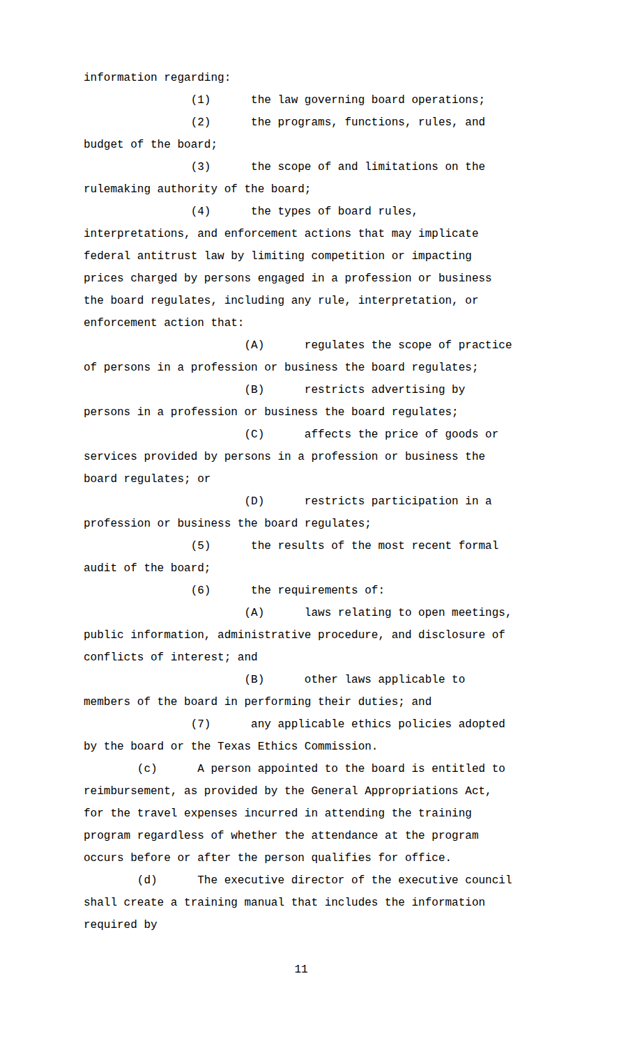information regarding:
(1) the law governing board operations;
(2) the programs, functions, rules, and budget of the board;
(3) the scope of and limitations on the rulemaking authority of the board;
(4) the types of board rules, interpretations, and enforcement actions that may implicate federal antitrust law by limiting competition or impacting prices charged by persons engaged in a profession or business the board regulates, including any rule, interpretation, or enforcement action that:
(A) regulates the scope of practice of persons in a profession or business the board regulates;
(B) restricts advertising by persons in a profession or business the board regulates;
(C) affects the price of goods or services provided by persons in a profession or business the board regulates; or
(D) restricts participation in a profession or business the board regulates;
(5) the results of the most recent formal audit of the board;
(6) the requirements of:
(A) laws relating to open meetings, public information, administrative procedure, and disclosure of conflicts of interest; and
(B) other laws applicable to members of the board in performing their duties; and
(7) any applicable ethics policies adopted by the board or the Texas Ethics Commission.
(c) A person appointed to the board is entitled to reimbursement, as provided by the General Appropriations Act, for the travel expenses incurred in attending the training program regardless of whether the attendance at the program occurs before or after the person qualifies for office.
(d) The executive director of the executive council shall create a training manual that includes the information required by
11